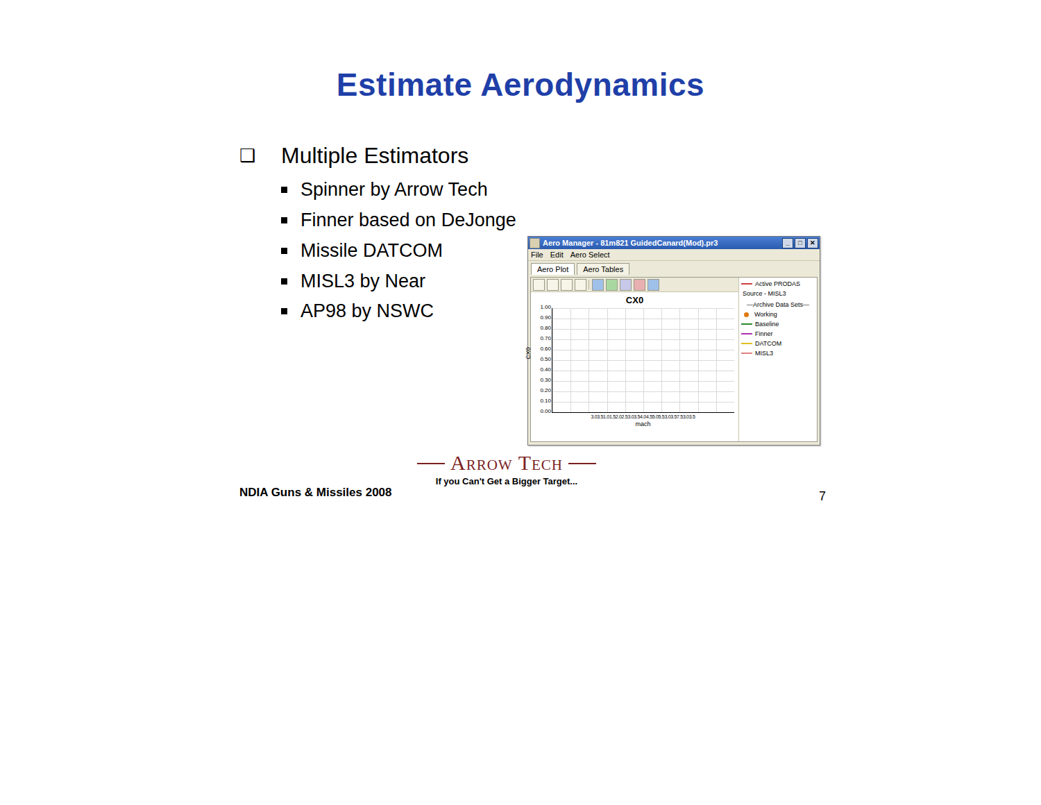Estimate Aerodynamics
❑Multiple Estimators
Spinner by Arrow Tech
Finner based on DeJonge
Missile DATCOM
MISL3 by Near
AP98 by NSWC
Aero Manager - 81m821 GuidedCanard(Mod).pr3 _□✕
File Edit Aero Select
Aero Plot
Aero Tables
CX0
CX0
1.00
0.90
0.80
0.70
0.60
0.50
0.40
0.30
0.20
0.10
0.00
3.03.51.01.52.02.53.03.54.04.55.05.53.03.57.53.03.5
mach
Active PRODAS
Source - MISL3
—Archive Data Sets—
Working
Baseline
Finner
DATCOM
MISL3
Arrow Tech
If you Can't Get a Bigger Target...
NDIA Guns & Missiles 2008
7